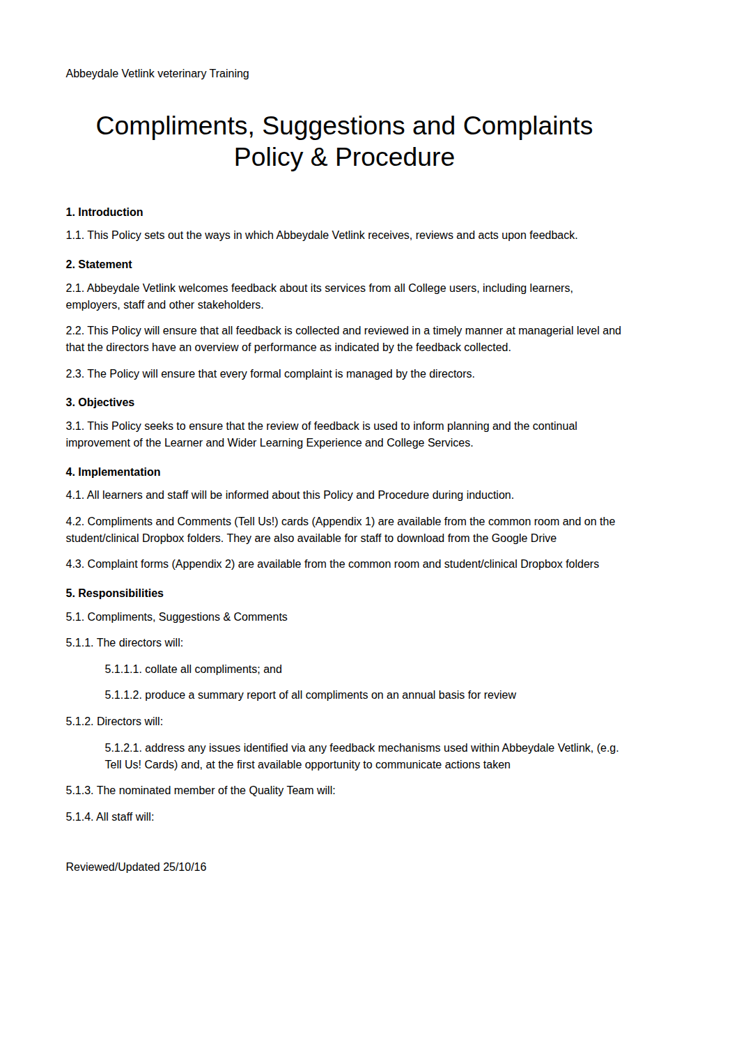Abbeydale Vetlink veterinary Training
Compliments, Suggestions and Complaints Policy & Procedure
1. Introduction
1.1. This Policy sets out the ways in which Abbeydale Vetlink receives, reviews and acts upon feedback.
2. Statement
2.1. Abbeydale Vetlink welcomes feedback about its services from all College users, including learners, employers, staff and other stakeholders.
2.2. This Policy will ensure that all feedback is collected and reviewed in a timely manner at managerial level and that the directors have an overview of performance as indicated by the feedback collected.
2.3. The Policy will ensure that every formal complaint is managed by the directors.
3. Objectives
3.1. This Policy seeks to ensure that the review of feedback is used to inform planning and the continual improvement of the Learner and Wider Learning Experience and College Services.
4. Implementation
4.1. All learners and staff will be informed about this Policy and Procedure during induction.
4.2. Compliments and Comments (Tell Us!) cards (Appendix 1) are available from the common room and on the student/clinical Dropbox folders. They are also available for staff to download from the Google Drive
4.3. Complaint forms (Appendix 2) are available from the common room and student/clinical Dropbox folders
5. Responsibilities
5.1. Compliments, Suggestions & Comments
5.1.1. The directors will:
5.1.1.1. collate all compliments; and
5.1.1.2. produce a summary report of all compliments on an annual basis for review
5.1.2. Directors will:
5.1.2.1. address any issues identified via any feedback mechanisms used within Abbeydale Vetlink, (e.g. Tell Us! Cards) and, at the first available opportunity to communicate actions taken
5.1.3. The nominated member of the Quality Team will:
5.1.4. All staff will:
Reviewed/Updated 25/10/16